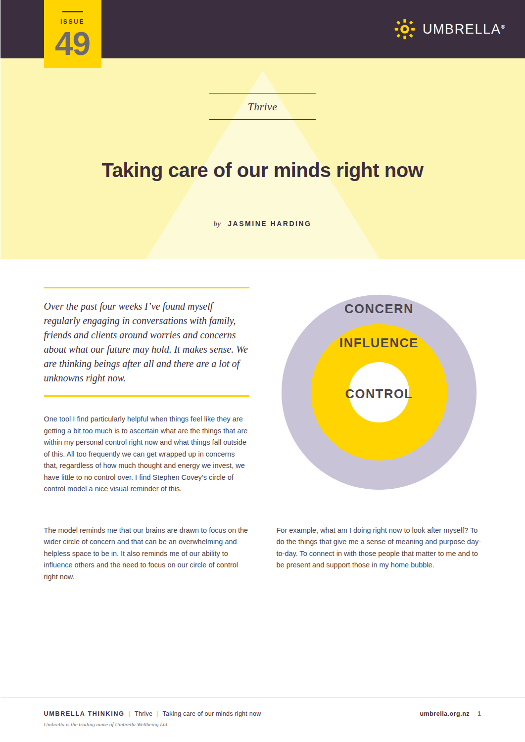ISSUE
49
UMBRELLA®
Thrive
Taking care of our minds right now
by JASMINE HARDING
Over the past four weeks I’ve found myself regularly engaging in conversations with family, friends and clients around worries and concerns about what our future may hold. It makes sense. We are thinking beings after all and there are a lot of unknowns right now.
One tool I find particularly helpful when things feel like they are getting a bit too much is to ascertain what are the things that are within my personal control right now and what things fall outside of this. All too frequently we can get wrapped up in concerns that, regardless of how much thought and energy we invest, we have little to no control over. I find Stephen Covey’s circle of control model a nice visual reminder of this.
CONCERN INFLUENCE CONTROL
The model reminds me that our brains are drawn to focus on the wider circle of concern and that can be an overwhelming and helpless space to be in. It also reminds me of our ability to influence others and the need to focus on our circle of control right now.
For example, what am I doing right now to look after myself? To do the things that give me a sense of meaning and purpose day-to-day. To connect in with those people that matter to me and to be present and support those in my home bubble.
UMBRELLA THINKING|Thrive|Taking care of our minds right now Umbrella is the trading name of Umbrella Wellbeing Ltd
umbrella.org.nz1